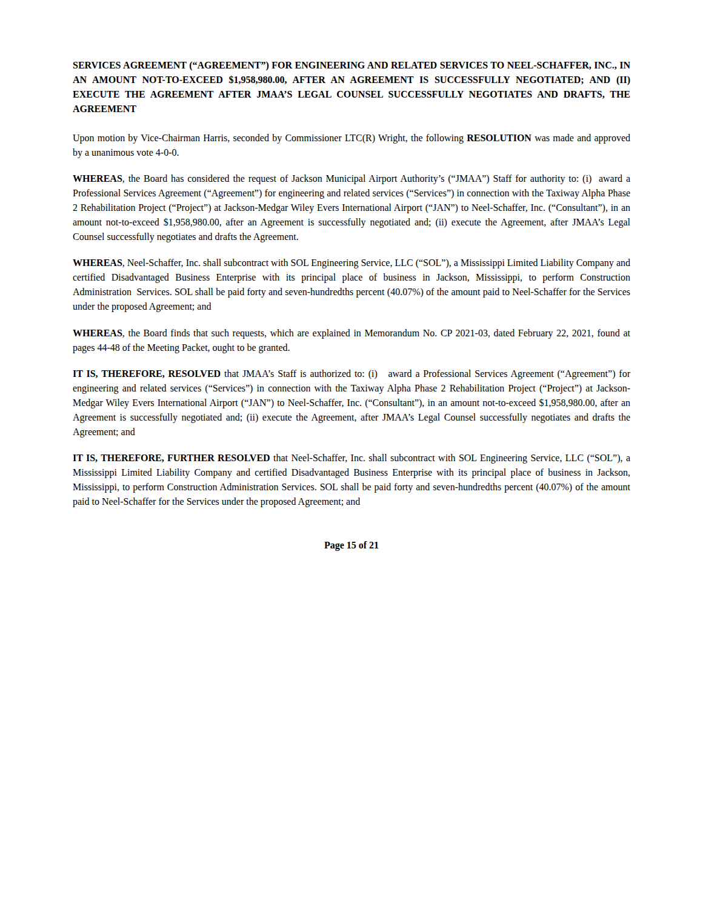SERVICES AGREEMENT (“AGREEMENT”) FOR ENGINEERING AND RELATED SERVICES TO NEEL-SCHAFFER, INC., IN AN AMOUNT NOT-TO-EXCEED $1,958,980.00, AFTER AN AGREEMENT IS SUCCESSFULLY NEGOTIATED; AND (II) EXECUTE THE AGREEMENT AFTER JMAA’S LEGAL COUNSEL SUCCESSFULLY NEGOTIATES AND DRAFTS, THE AGREEMENT
Upon motion by Vice-Chairman Harris, seconded by Commissioner LTC(R) Wright, the following RESOLUTION was made and approved by a unanimous vote 4-0-0.
WHEREAS, the Board has considered the request of Jackson Municipal Airport Authority’s (“JMAA”) Staff for authority to: (i) award a Professional Services Agreement (“Agreement”) for engineering and related services (“Services”) in connection with the Taxiway Alpha Phase 2 Rehabilitation Project (“Project”) at Jackson-Medgar Wiley Evers International Airport (“JAN”) to Neel-Schaffer, Inc. (“Consultant”), in an amount not-to-exceed $1,958,980.00, after an Agreement is successfully negotiated and; (ii) execute the Agreement, after JMAA’s Legal Counsel successfully negotiates and drafts the Agreement.
WHEREAS, Neel-Schaffer, Inc. shall subcontract with SOL Engineering Service, LLC (“SOL”), a Mississippi Limited Liability Company and certified Disadvantaged Business Enterprise with its principal place of business in Jackson, Mississippi, to perform Construction Administration Services. SOL shall be paid forty and seven-hundredths percent (40.07%) of the amount paid to Neel-Schaffer for the Services under the proposed Agreement; and
WHEREAS, the Board finds that such requests, which are explained in Memorandum No. CP 2021-03, dated February 22, 2021, found at pages 44-48 of the Meeting Packet, ought to be granted.
IT IS, THEREFORE, RESOLVED that JMAA’s Staff is authorized to: (i) award a Professional Services Agreement (“Agreement”) for engineering and related services (“Services”) in connection with the Taxiway Alpha Phase 2 Rehabilitation Project (“Project”) at Jackson-Medgar Wiley Evers International Airport (“JAN”) to Neel-Schaffer, Inc. (“Consultant”), in an amount not-to-exceed $1,958,980.00, after an Agreement is successfully negotiated and; (ii) execute the Agreement, after JMAA’s Legal Counsel successfully negotiates and drafts the Agreement; and
IT IS, THEREFORE, FURTHER RESOLVED that Neel-Schaffer, Inc. shall subcontract with SOL Engineering Service, LLC (“SOL”), a Mississippi Limited Liability Company and certified Disadvantaged Business Enterprise with its principal place of business in Jackson, Mississippi, to perform Construction Administration Services. SOL shall be paid forty and seven-hundredths percent (40.07%) of the amount paid to Neel-Schaffer for the Services under the proposed Agreement; and
Page 15 of 21